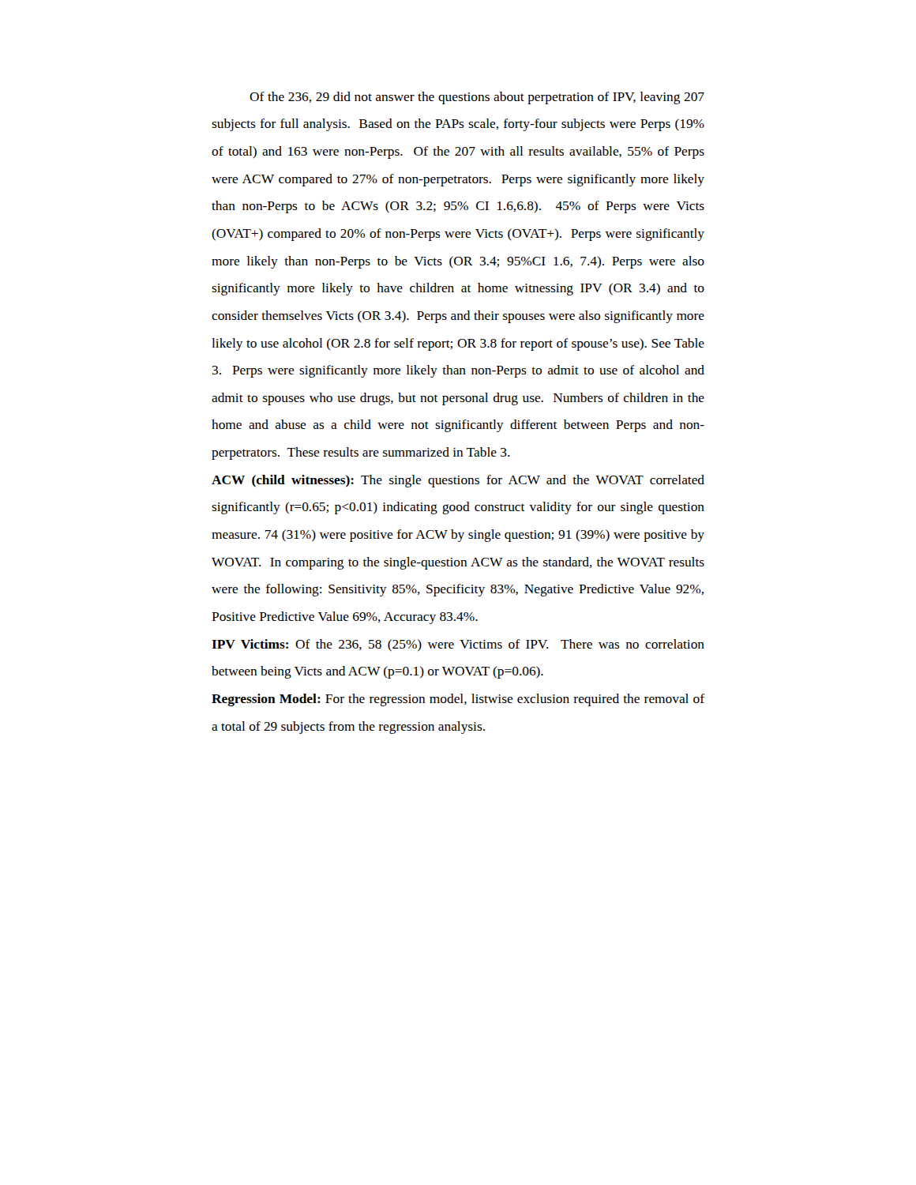Of the 236, 29 did not answer the questions about perpetration of IPV, leaving 207 subjects for full analysis. Based on the PAPs scale, forty-four subjects were Perps (19% of total) and 163 were non-Perps. Of the 207 with all results available, 55% of Perps were ACW compared to 27% of non-perpetrators. Perps were significantly more likely than non-Perps to be ACWs (OR 3.2; 95% CI 1.6,6.8). 45% of Perps were Victs (OVAT+) compared to 20% of non-Perps were Victs (OVAT+). Perps were significantly more likely than non-Perps to be Victs (OR 3.4; 95%CI 1.6, 7.4). Perps were also significantly more likely to have children at home witnessing IPV (OR 3.4) and to consider themselves Victs (OR 3.4). Perps and their spouses were also significantly more likely to use alcohol (OR 2.8 for self report; OR 3.8 for report of spouse’s use). See Table 3. Perps were significantly more likely than non-Perps to admit to use of alcohol and admit to spouses who use drugs, but not personal drug use. Numbers of children in the home and abuse as a child were not significantly different between Perps and non-perpetrators. These results are summarized in Table 3.
ACW (child witnesses): The single questions for ACW and the WOVAT correlated significantly (r=0.65; p<0.01) indicating good construct validity for our single question measure. 74 (31%) were positive for ACW by single question; 91 (39%) were positive by WOVAT. In comparing to the single-question ACW as the standard, the WOVAT results were the following: Sensitivity 85%, Specificity 83%, Negative Predictive Value 92%, Positive Predictive Value 69%, Accuracy 83.4%.
IPV Victims: Of the 236, 58 (25%) were Victims of IPV. There was no correlation between being Victs and ACW (p=0.1) or WOVAT (p=0.06).
Regression Model: For the regression model, listwise exclusion required the removal of a total of 29 subjects from the regression analysis.